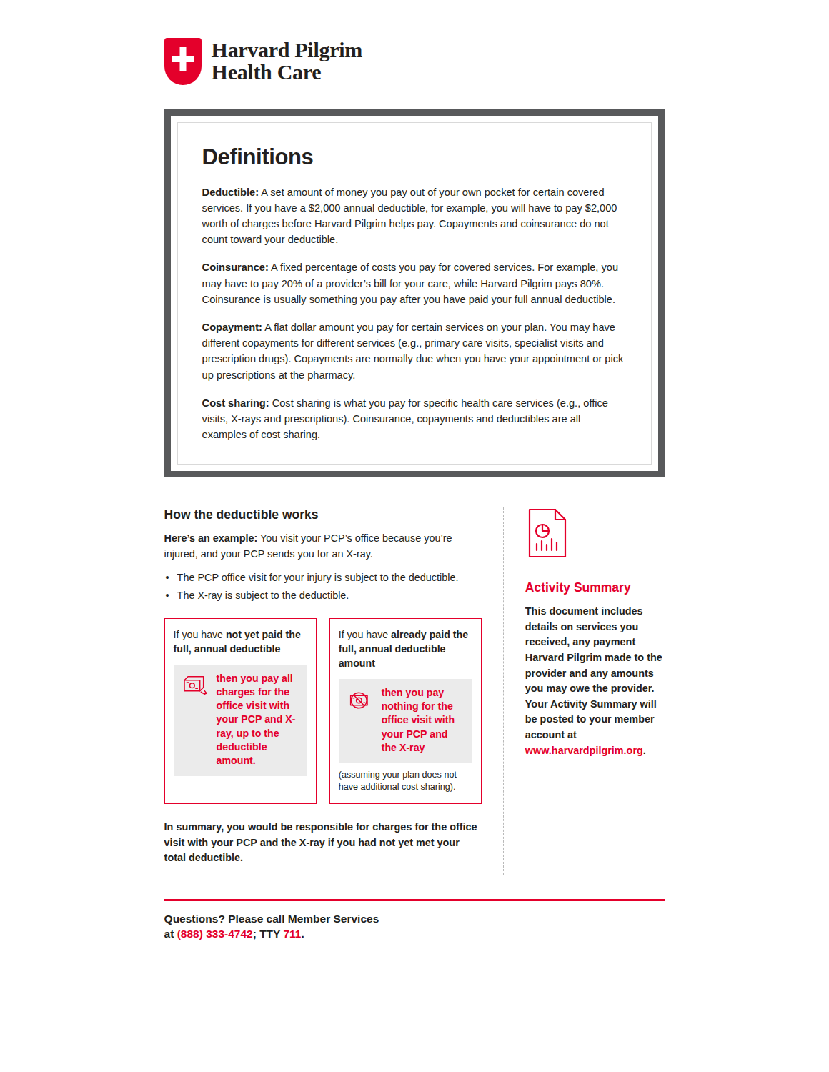Harvard Pilgrim Health Care
Definitions
Deductible: A set amount of money you pay out of your own pocket for certain covered services. If you have a $2,000 annual deductible, for example, you will have to pay $2,000 worth of charges before Harvard Pilgrim helps pay. Copayments and coinsurance do not count toward your deductible.
Coinsurance: A fixed percentage of costs you pay for covered services. For example, you may have to pay 20% of a provider’s bill for your care, while Harvard Pilgrim pays 80%. Coinsurance is usually something you pay after you have paid your full annual deductible.
Copayment: A flat dollar amount you pay for certain services on your plan. You may have different copayments for different services (e.g., primary care visits, specialist visits and prescription drugs). Copayments are normally due when you have your appointment or pick up prescriptions at the pharmacy.
Cost sharing: Cost sharing is what you pay for specific health care services (e.g., office visits, X-rays and prescriptions). Coinsurance, copayments and deductibles are all examples of cost sharing.
How the deductible works
Here’s an example: You visit your PCP’s office because you’re injured, and your PCP sends you for an X-ray.
The PCP office visit for your injury is subject to the deductible.
The X-ray is subject to the deductible.
If you have not yet paid the full, annual deductible
then you pay all charges for the office visit with your PCP and X-ray, up to the deductible amount.
If you have already paid the full, annual deductible amount
then you pay nothing for the office visit with your PCP and the X-ray
(assuming your plan does not have additional cost sharing).
In summary, you would be responsible for charges for the office visit with your PCP and the X-ray if you had not yet met your total deductible.
Activity Summary
This document includes details on services you received, any payment Harvard Pilgrim made to the provider and any amounts you may owe the provider. Your Activity Summary will be posted to your member account at www.harvardpilgrim.org.
Questions? Please call Member Services
at (888) 333-4742; TTY 711.